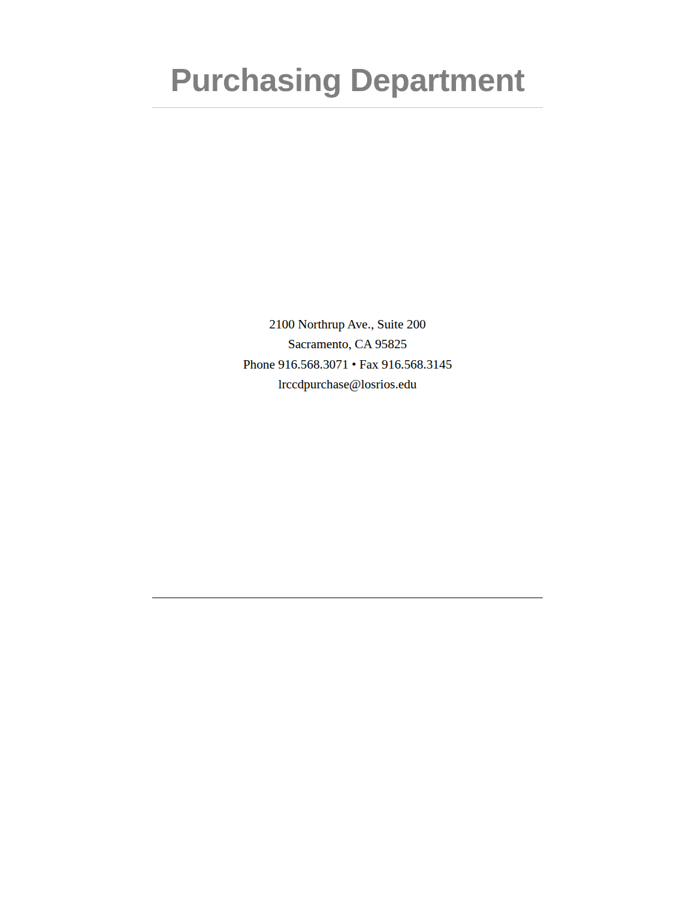Purchasing Department
2100 Northrup Ave., Suite 200
Sacramento, CA 95825
Phone 916.568.3071 • Fax 916.568.3145
lrccdpurchase@losrios.edu